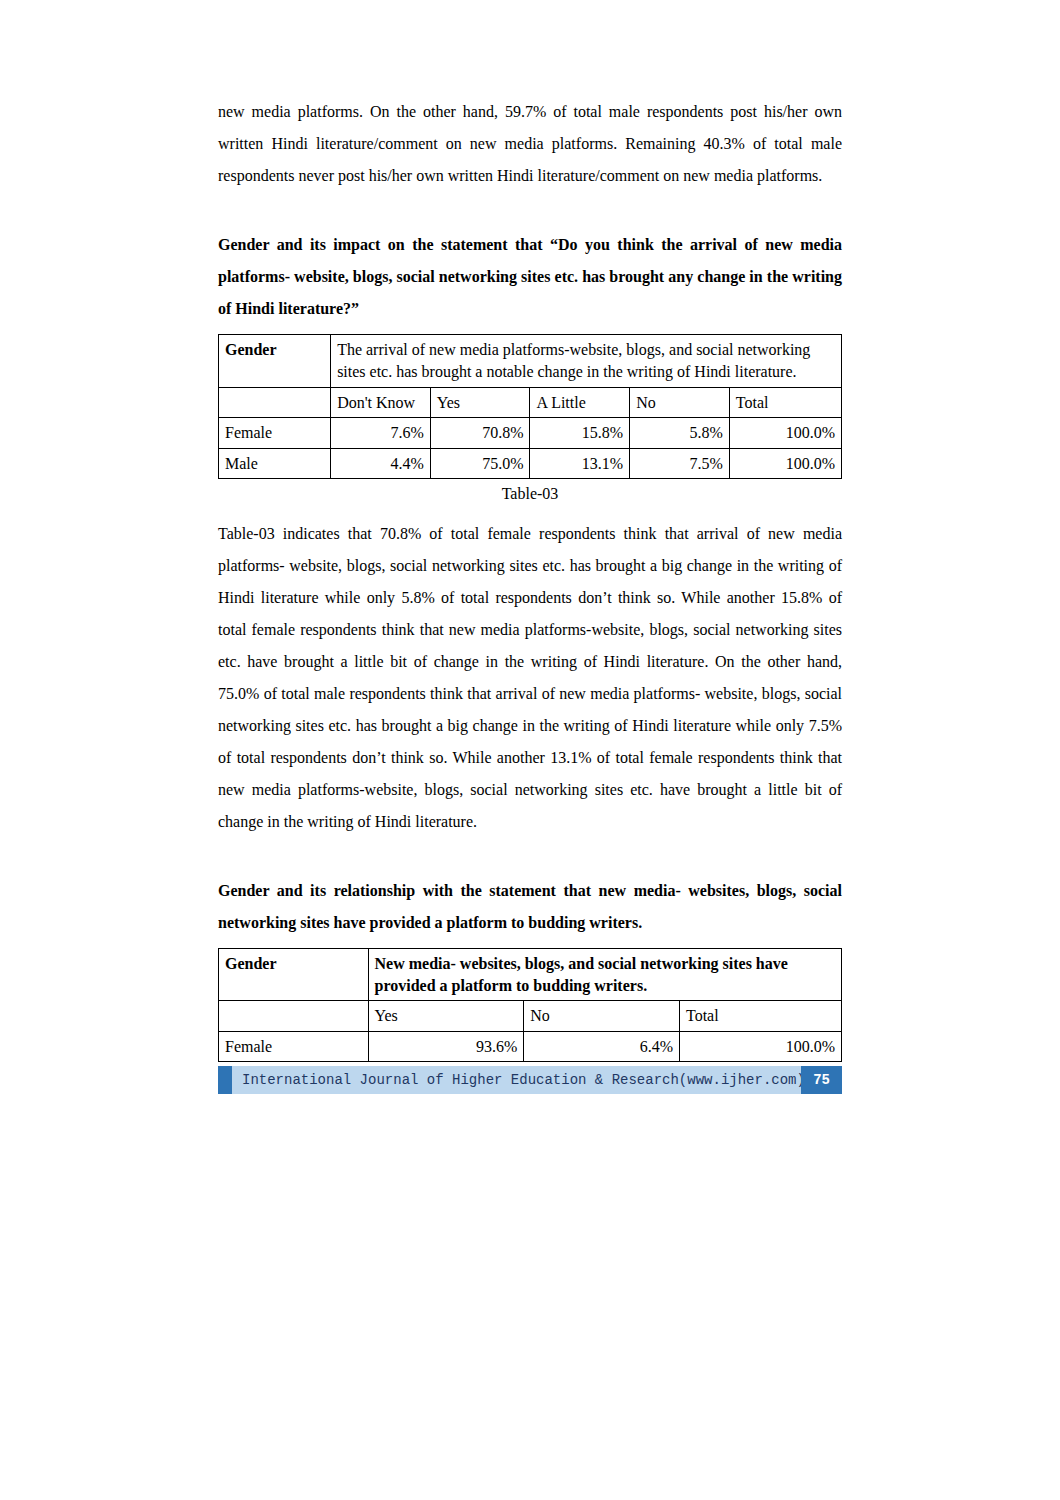new media platforms. On the other hand, 59.7% of total male respondents post his/her own written Hindi literature/comment on new media platforms. Remaining 40.3% of total male respondents never post his/her own written Hindi literature/comment on new media platforms.
Gender and its impact on the statement that “Do you think the arrival of new media platforms- website, blogs, social networking sites etc. has brought any change in the writing of Hindi literature?”
| Gender | The arrival of new media platforms-website, blogs, and social networking sites etc. has brought a notable change in the writing of Hindi literature. |
| | Don't Know | Yes | A Little | No | Total |
| Female | 7.6% | 70.8% | 15.8% | 5.8% | 100.0% |
| Male | 4.4% | 75.0% | 13.1% | 7.5% | 100.0% |
Table-03
Table-03 indicates that 70.8% of total female respondents think that arrival of new media platforms- website, blogs, social networking sites etc. has brought a big change in the writing of Hindi literature while only 5.8% of total respondents don’t think so. While another 15.8% of total female respondents think that new media platforms-website, blogs, social networking sites etc. have brought a little bit of change in the writing of Hindi literature. On the other hand, 75.0% of total male respondents think that arrival of new media platforms- website, blogs, social networking sites etc. has brought a big change in the writing of Hindi literature while only 7.5% of total respondents don’t think so. While another 13.1% of total female respondents think that new media platforms-website, blogs, social networking sites etc. have brought a little bit of change in the writing of Hindi literature.
Gender and its relationship with the statement that new media- websites, blogs, social networking sites have provided a platform to budding writers.
| Gender | New media- websites, blogs, and social networking sites have provided a platform to budding writers. |
| | Yes | No | Total |
| Female | 93.6% | 6.4% | 100.0% |
International Journal of Higher Education & Research(www.ijher.com) Page
75